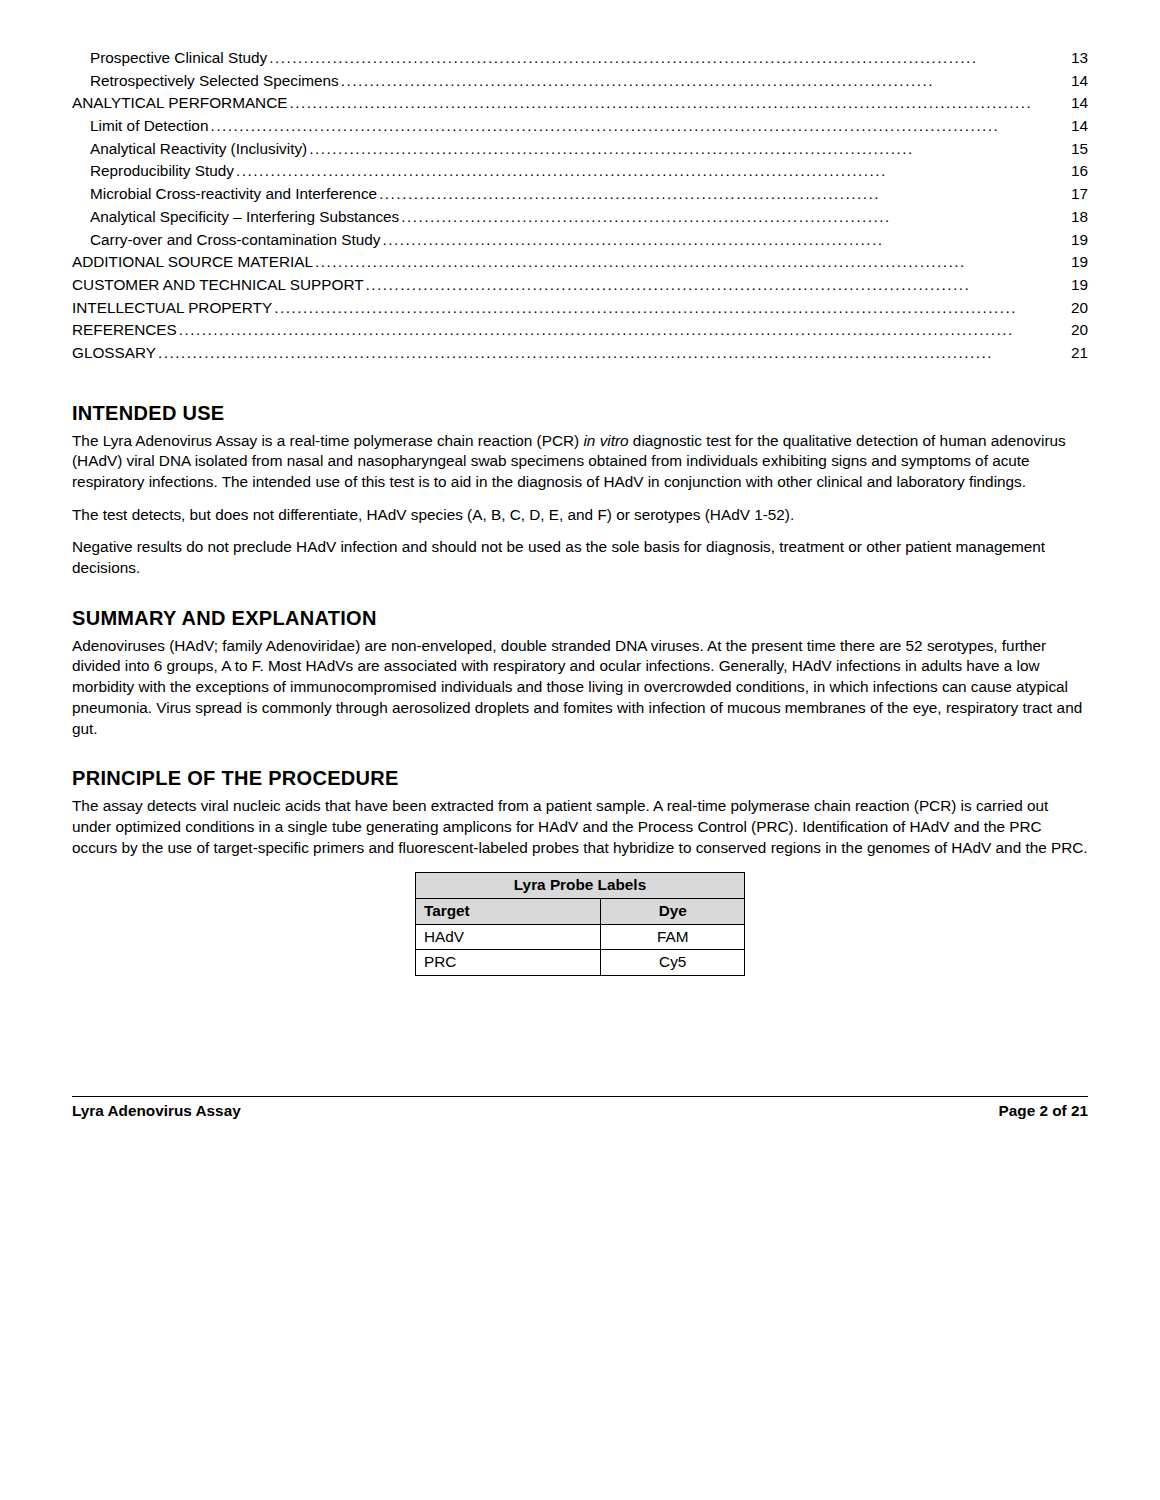Prospective Clinical Study ........................................................................................................................... 13
Retrospectively Selected Specimens ....................................................................................................... 14
ANALYTICAL PERFORMANCE ................................................................................................................................. 14
Limit of Detection ......................................................................................................................................... 14
Analytical Reactivity (Inclusivity) ......................................................................................................... 15
Reproducibility Study ................................................................................................................. 16
Microbial Cross-reactivity and Interference ....................................................................................... 17
Analytical Specificity – Interfering Substances ..................................................................................... 18
Carry-over and Cross-contamination Study ....................................................................................... 19
ADDITIONAL SOURCE MATERIAL ................................................................................................................. 19
CUSTOMER AND TECHNICAL SUPPORT ......................................................................................................... 19
INTELLECTUAL PROPERTY ................................................................................................................................. 20
REFERENCES ................................................................................................................................................. 20
GLOSSARY ................................................................................................................................................. 21
INTENDED USE
The Lyra Adenovirus Assay is a real-time polymerase chain reaction (PCR) in vitro diagnostic test for the qualitative detection of human adenovirus (HAdV) viral DNA isolated from nasal and nasopharyngeal swab specimens obtained from individuals exhibiting signs and symptoms of acute respiratory infections. The intended use of this test is to aid in the diagnosis of HAdV in conjunction with other clinical and laboratory findings.
The test detects, but does not differentiate, HAdV species (A, B, C, D, E, and F) or serotypes (HAdV 1-52).
Negative results do not preclude HAdV infection and should not be used as the sole basis for diagnosis, treatment or other patient management decisions.
SUMMARY AND EXPLANATION
Adenoviruses (HAdV; family Adenoviridae) are non-enveloped, double stranded DNA viruses. At the present time there are 52 serotypes, further divided into 6 groups, A to F. Most HAdVs are associated with respiratory and ocular infections. Generally, HAdV infections in adults have a low morbidity with the exceptions of immunocompromised individuals and those living in overcrowded conditions, in which infections can cause atypical pneumonia. Virus spread is commonly through aerosolized droplets and fomites with infection of mucous membranes of the eye, respiratory tract and gut.
PRINCIPLE OF THE PROCEDURE
The assay detects viral nucleic acids that have been extracted from a patient sample. A real-time polymerase chain reaction (PCR) is carried out under optimized conditions in a single tube generating amplicons for HAdV and the Process Control (PRC). Identification of HAdV and the PRC occurs by the use of target-specific primers and fluorescent-labeled probes that hybridize to conserved regions in the genomes of HAdV and the PRC.
| Lyra Probe Labels |
| --- |
| Target | Dye |
| HAdV | FAM |
| PRC | Cy5 |
Lyra Adenovirus Assay Page 2 of 21